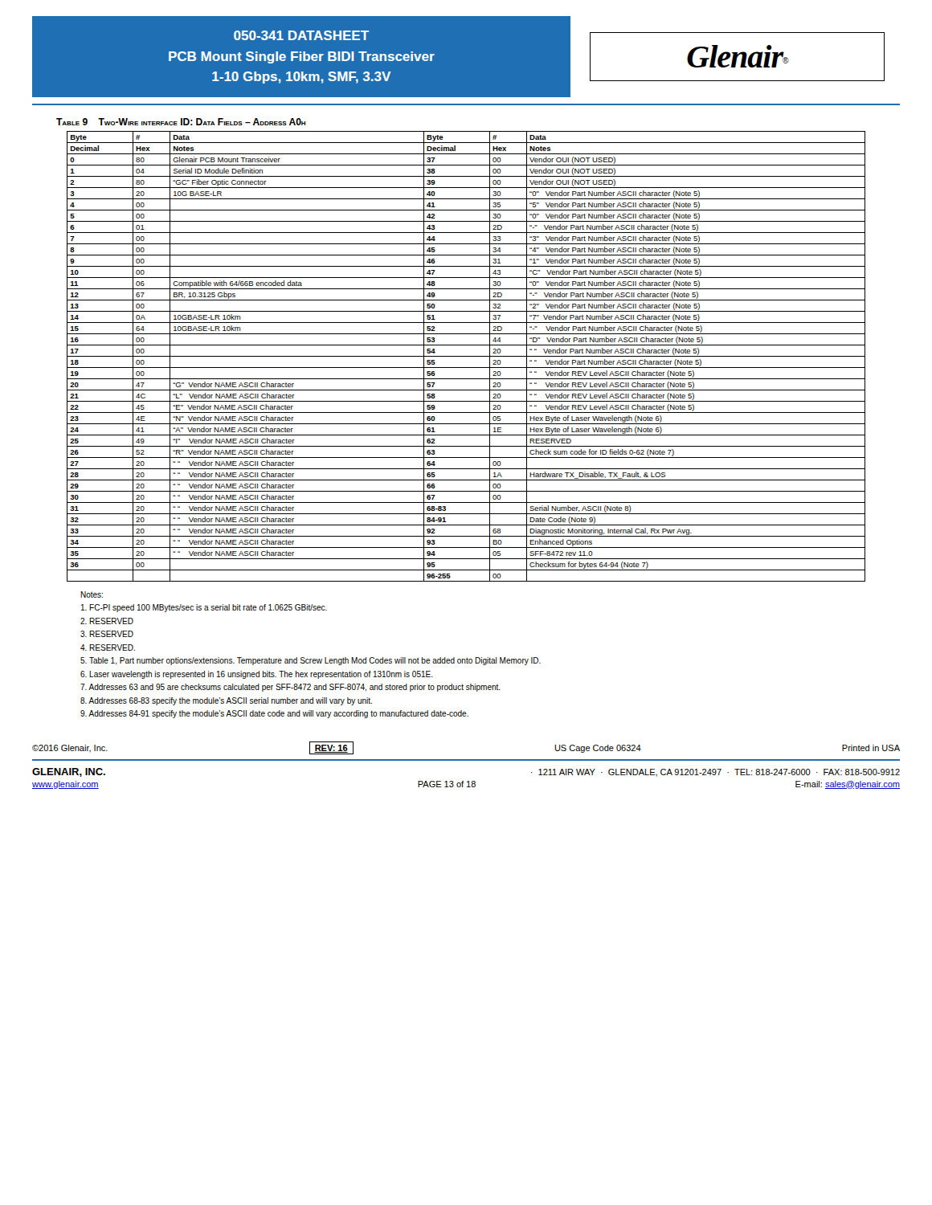050-341 DATASHEET
PCB Mount Single Fiber BIDI Transceiver
1-10 Gbps, 10km, SMF, 3.3V
Glenair®
Table 9 Two-Wire interface ID: Data Fields – Address A0h
| Byte | # | Data | Byte | # | Data |
| --- | --- | --- | --- | --- | --- |
| Decimal | Hex | Notes | Decimal | Hex | Notes |
| 0 | 80 | Glenair PCB Mount Transceiver | 37 | 00 | Vendor OUI (NOT USED) |
| 1 | 04 | Serial ID Module Definition | 38 | 00 | Vendor OUI (NOT USED) |
| 2 | 80 | “GC” Fiber Optic Connector | 39 | 00 | Vendor OUI (NOT USED) |
| 3 | 20 | 10G BASE-LR | 40 | 30 | “0" Vendor Part Number ASCII character (Note 5) |
| 4 | 00 | | 41 | 35 | “5" Vendor Part Number ASCII character (Note 5) |
| 5 | 00 | | 42 | 30 | “0" Vendor Part Number ASCII character (Note 5) |
| 6 | 01 | | 43 | 2D | “-" Vendor Part Number ASCII character (Note 5) |
| 7 | 00 | | 44 | 33 | “3" Vendor Part Number ASCII character (Note 5) |
| 8 | 00 | | 45 | 34 | “4" Vendor Part Number ASCII character (Note 5) |
| 9 | 00 | | 46 | 31 | “1" Vendor Part Number ASCII character (Note 5) |
| 10 | 00 | | 47 | 43 | “C" Vendor Part Number ASCII character (Note 5) |
| 11 | 06 | Compatible with 64/66B encoded data | 48 | 30 | “0" Vendor Part Number ASCII character (Note 5) |
| 12 | 67 | BR, 10.3125 Gbps | 49 | 2D | “-" Vendor Part Number ASCII character (Note 5) |
| 13 | 00 | | 50 | 32 | “2" Vendor Part Number ASCII character (Note 5) |
| 14 | 0A | 10GBASE-LR 10km | 51 | 37 | “7" Vendor Part Number ASCII Character (Note 5) |
| 15 | 64 | 10GBASE-LR 10km | 52 | 2D | “-" Vendor Part Number ASCII Character (Note 5) |
| 16 | 00 | | 53 | 44 | “D" Vendor Part Number ASCII Character (Note 5) |
| 17 | 00 | | 54 | 20 | “ “ Vendor Part Number ASCII Character (Note 5) |
| 18 | 00 | | 55 | 20 | “ “ Vendor Part Number ASCII Character (Note 5) |
| 19 | 00 | | 56 | 20 | “ “ Vendor REV Level ASCII Character (Note 5) |
| 20 | 47 | “G" Vendor NAME ASCII Character | 57 | 20 | “ “ Vendor REV Level ASCII Character (Note 5) |
| 21 | 4C | “L" Vendor NAME ASCII Character | 58 | 20 | “ “ Vendor REV Level ASCII Character (Note 5) |
| 22 | 45 | “E" Vendor NAME ASCII Character | 59 | 20 | “ “ Vendor REV Level ASCII Character (Note 5) |
| 23 | 4E | “N" Vendor NAME ASCII Character | 60 | 05 | Hex Byte of Laser Wavelength (Note 6) |
| 24 | 41 | “A" Vendor NAME ASCII Character | 61 | 1E | Hex Byte of Laser Wavelength (Note 6) |
| 25 | 49 | “I" Vendor NAME ASCII Character | 62 | | RESERVED |
| 26 | 52 | “R" Vendor NAME ASCII Character | 63 | | Check sum code for ID fields 0-62 (Note 7) |
| 27 | 20 | “ “ Vendor NAME ASCII Character | 64 | 00 | |
| 28 | 20 | “ “ Vendor NAME ASCII Character | 65 | 1A | Hardware TX_Disable, TX_Fault, & LOS |
| 29 | 20 | “ “ Vendor NAME ASCII Character | 66 | 00 | |
| 30 | 20 | “ “ Vendor NAME ASCII Character | 67 | 00 | |
| 31 | 20 | “ “ Vendor NAME ASCII Character | 68-83 | | Serial Number, ASCII (Note 8) |
| 32 | 20 | “ “ Vendor NAME ASCII Character | 84-91 | | Date Code (Note 9) |
| 33 | 20 | “ “ Vendor NAME ASCII Character | 92 | 68 | Diagnostic Monitoring, Internal Cal, Rx Pwr Avg. |
| 34 | 20 | “ “ Vendor NAME ASCII Character | 93 | B0 | Enhanced Options |
| 35 | 20 | “ “ Vendor NAME ASCII Character | 94 | 05 | SFF-8472 rev 11.0 |
| 36 | 00 | | 95 | | Checksum for bytes 64-94 (Note 7) |
| | | | 96-255 | 00 | |
Notes:
1. FC-PI speed 100 MBytes/sec is a serial bit rate of 1.0625 GBit/sec.
2. RESERVED
3. RESERVED
4. RESERVED.
5. Table 1, Part number options/extensions. Temperature and Screw Length Mod Codes will not be added onto Digital Memory ID.
6. Laser wavelength is represented in 16 unsigned bits. The hex representation of 1310nm is 051E.
7. Addresses 63 and 95 are checksums calculated per SFF-8472 and SFF-8074, and stored prior to product shipment.
8. Addresses 68-83 specify the module’s ASCII serial number and will vary by unit.
9. Addresses 84-91 specify the module’s ASCII date code and will vary according to manufactured date-code.
©2016 Glenair, Inc. REV: 16 US Cage Code 06324 Printed in USA
GLENAIR, INC. · 1211 AIR WAY · GLENDALE, CA 91201-2497 · TEL: 818-247-6000 · FAX: 818-500-9912
www.glenair.com PAGE 13 of 18 E-mail: sales@glenair.com